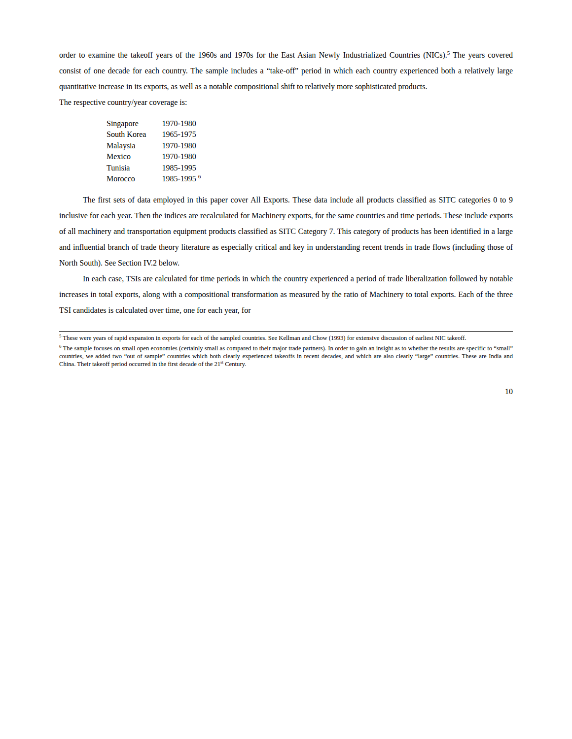order to examine the takeoff years of the 1960s and 1970s for the East Asian Newly Industrialized Countries (NICs).5 The years covered consist of one decade for each country. The sample includes a “take-off” period in which each country experienced both a relatively large quantitative increase in its exports, as well as a notable compositional shift to relatively more sophisticated products.
The respective country/year coverage is:
| Singapore | 1970-1980 |
| South Korea | 1965-1975 |
| Malaysia | 1970-1980 |
| Mexico | 1970-1980 |
| Tunisia | 1985-1995 |
| Morocco | 1985-1995 6 |
The first sets of data employed in this paper cover All Exports. These data include all products classified as SITC categories 0 to 9 inclusive for each year. Then the indices are recalculated for Machinery exports, for the same countries and time periods. These include exports of all machinery and transportation equipment products classified as SITC Category 7. This category of products has been identified in a large and influential branch of trade theory literature as especially critical and key in understanding recent trends in trade flows (including those of North South). See Section IV.2 below.
In each case, TSIs are calculated for time periods in which the country experienced a period of trade liberalization followed by notable increases in total exports, along with a compositional transformation as measured by the ratio of Machinery to total exports. Each of the three TSI candidates is calculated over time, one for each year, for
5 These were years of rapid expansion in exports for each of the sampled countries. See Kellman and Chow (1993) for extensive discussion of earliest NIC takeoff.
6 The sample focuses on small open economies (certainly small as compared to their major trade partners). In order to gain an insight as to whether the results are specific to “small” countries, we added two “out of sample” countries which both clearly experienced takeoffs in recent decades, and which are also clearly “large” countries. These are India and China. Their takeoff period occurred in the first decade of the 21st Century.
10